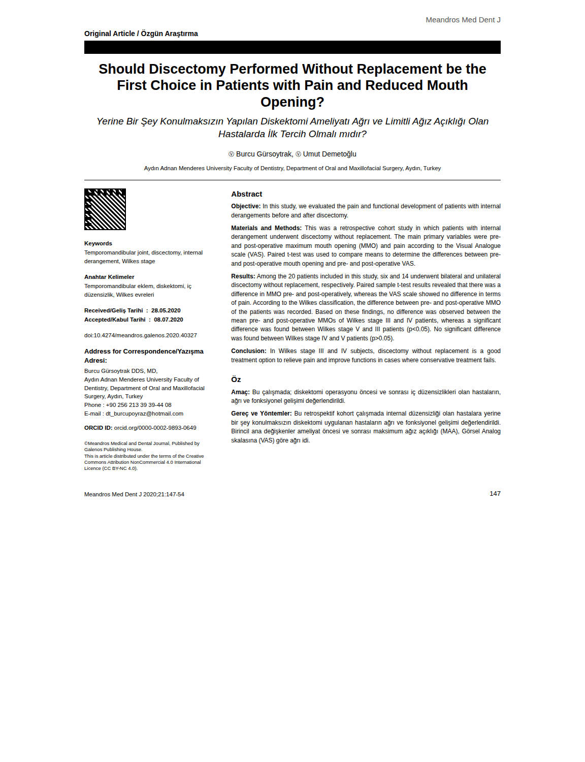Meandros Med Dent J
Original Article / Özgün Araştırma
Should Discectomy Performed Without Replacement be the First Choice in Patients with Pain and Reduced Mouth Opening?
Yerine Bir Şey Konulmaksızın Yapılan Diskektomi Ameliyatı Ağrı ve Limitli Ağız Açıklığı Olan Hastalarda İlk Tercih Olmalı mıdır?
Ⓥ Burcu Gürsoytrak, Ⓥ Umut Demetoğlu
Aydın Adnan Menderes University Faculty of Dentistry, Department of Oral and Maxillofacial Surgery, Aydın, Turkey
Keywords
Temporomandibular joint, discectomy, internal derangement, Wilkes stage
Anahtar Kelimeler
Temporomandibular eklem, diskektomi, iç düzensizlik, Wilkes evreleri
Received/Geliş Tarihi : 28.05.2020
Accepted/Kabul Tarihi : 08.07.2020
doi:10.4274/meandros.galenos.2020.40327
Address for Correspondence/Yazışma Adresi:
Burcu Gürsoytrak DDS, MD,
Aydın Adnan Menderes University Faculty of Dentistry, Department of Oral and Maxillofacial Surgery, Aydın, Turkey
Phone : +90 256 213 39 39-44 08
E-mail : dt_burcupoyraz@hotmail.com
ORCID ID: orcid.org/0000-0002-9893-0649
©Meandros Medical and Dental Journal, Published by Galenos Publishing House.
This is article distributed under the terms of the Creative Commons Attribution NonCommercial 4.0 International Licence (CC BY-NC 4.0).
Abstract
Objective: In this study, we evaluated the pain and functional development of patients with internal derangements before and after discectomy.
Materials and Methods: This was a retrospective cohort study in which patients with internal derangement underwent discectomy without replacement. The main primary variables were pre- and post-operative maximum mouth opening (MMO) and pain according to the Visual Analogue scale (VAS). Paired t-test was used to compare means to determine the differences between pre- and post-operative mouth opening and pre- and post-operative VAS.
Results: Among the 20 patients included in this study, six and 14 underwent bilateral and unilateral discectomy without replacement, respectively. Paired sample t-test results revealed that there was a difference in MMO pre- and post-operatively, whereas the VAS scale showed no difference in terms of pain. According to the Wilkes classification, the difference between pre- and post-operative MMO of the patients was recorded. Based on these findings, no difference was observed between the mean pre- and post-operative MMOs of Wilkes stage III and IV patients, whereas a significant difference was found between Wilkes stage V and III patients (p<0.05). No significant difference was found between Wilkes stage IV and V patients (p>0.05).
Conclusion: In Wilkes stage III and IV subjects, discectomy without replacement is a good treatment option to relieve pain and improve functions in cases where conservative treatment fails.
Öz
Amaç: Bu çalışmada; diskektomi operasyonu öncesi ve sonrası iç düzensizlikleri olan hastaların, ağrı ve fonksiyonel gelişimi değerlendirildi.
Gereç ve Yöntemler: Bu retrospektif kohort çalışmada internal düzensizliği olan hastalara yerine bir şey konulmaksızın diskektomi uygulanan hastaların ağrı ve fonksiyonel gelişimi değerlendirildi. Birincil ana değişkenler ameliyat öncesi ve sonrası maksimum ağız açıklığı (MAA), Görsel Analog skalasına (VAS) göre ağrı idi.
Meandros Med Dent J 2020;21:147-54
147